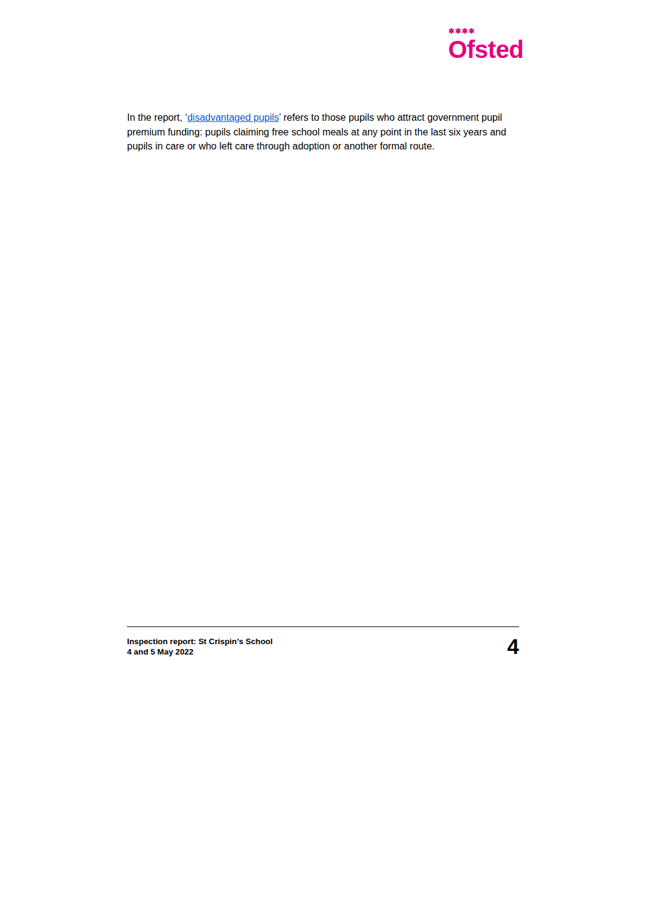✱✱✱✱
Ofsted
In the report, ‘disadvantaged pupils’ refers to those pupils who attract government pupil premium funding: pupils claiming free school meals at any point in the last six years and pupils in care or who left care through adoption or another formal route.
Inspection report: St Crispin’s School
4 and 5 May 2022
4